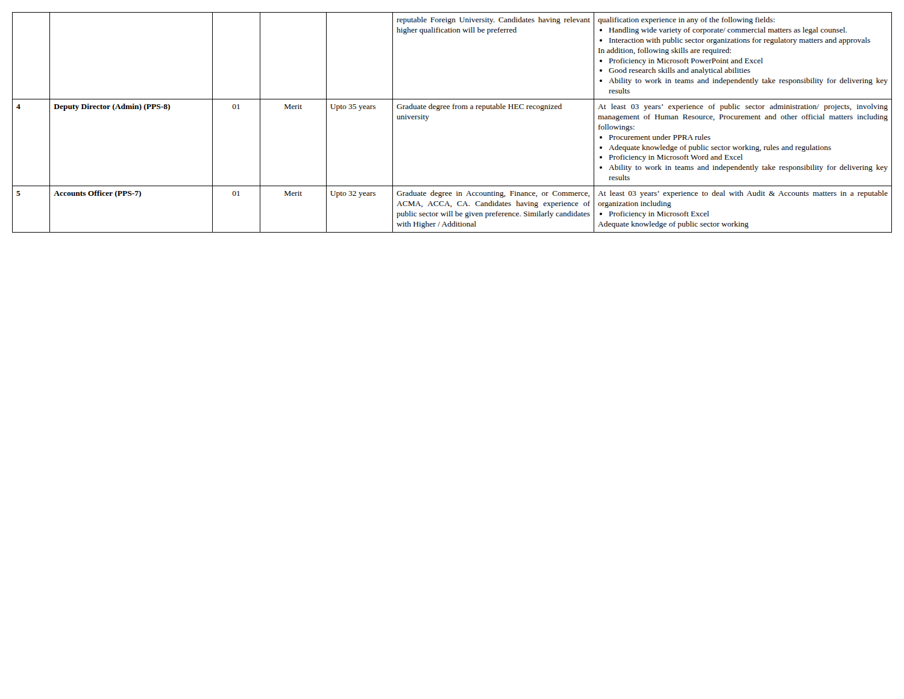| | | | | | reputable Foreign University. Candidates having relevant higher qualification will be preferred | qualification experience in any of the following fields: Handling wide variety of corporate/ commercial matters as legal counsel. Interaction with public sector organizations for regulatory matters and approvals In addition, following skills are required: Proficiency in Microsoft PowerPoint and Excel Good research skills and analytical abilities Ability to work in teams and independently take responsibility for delivering key results |
| 4 | Deputy Director (Admin) (PPS-8) | 01 | Merit | Upto 35 years | Graduate degree from a reputable HEC recognized university | At least 03 years’ experience of public sector administration/ projects, involving management of Human Resource, Procurement and other official matters including followings: Procurement under PPRA rules Adequate knowledge of public sector working, rules and regulations Proficiency in Microsoft Word and Excel Ability to work in teams and independently take responsibility for delivering key results |
| 5 | Accounts Officer (PPS-7) | 01 | Merit | Upto 32 years | Graduate degree in Accounting, Finance, or Commerce, ACMA, ACCA, CA. Candidates having experience of public sector will be given preference. Similarly candidates with Higher / Additional | At least 03 years’ experience to deal with Audit & Accounts matters in a reputable organization including Proficiency in Microsoft Excel Adequate knowledge of public sector working |